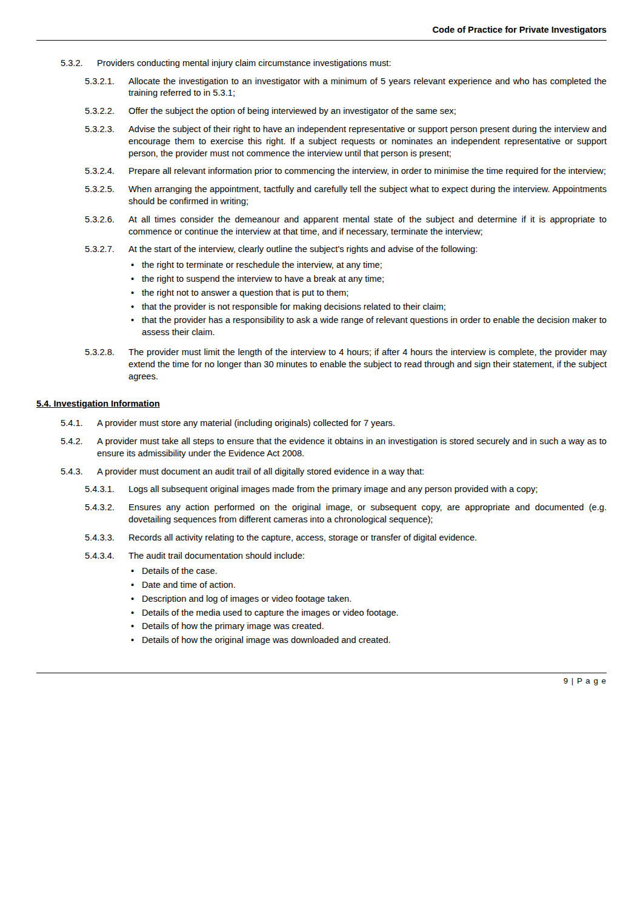Code of Practice for Private Investigators
5.3.2.
Providers conducting mental injury claim circumstance investigations must:
5.3.2.1.
Allocate the investigation to an investigator with a minimum of 5 years relevant experience and who has completed the training referred to in 5.3.1;
5.3.2.2.
Offer the subject the option of being interviewed by an investigator of the same sex;
5.3.2.3.
Advise the subject of their right to have an independent representative or support person present during the interview and encourage them to exercise this right. If a subject requests or nominates an independent representative or support person, the provider must not commence the interview until that person is present;
5.3.2.4.
Prepare all relevant information prior to commencing the interview, in order to minimise the time required for the interview;
5.3.2.5.
When arranging the appointment, tactfully and carefully tell the subject what to expect during the interview. Appointments should be confirmed in writing;
5.3.2.6.
At all times consider the demeanour and apparent mental state of the subject and determine if it is appropriate to commence or continue the interview at that time, and if necessary, terminate the interview;
5.3.2.7.
At the start of the interview, clearly outline the subject's rights and advise of the following:
the right to terminate or reschedule the interview, at any time;
the right to suspend the interview to have a break at any time;
the right not to answer a question that is put to them;
that the provider is not responsible for making decisions related to their claim;
that the provider has a responsibility to ask a wide range of relevant questions in order to enable the decision maker to assess their claim.
5.3.2.8.
The provider must limit the length of the interview to 4 hours; if after 4 hours the interview is complete, the provider may extend the time for no longer than 30 minutes to enable the subject to read through and sign their statement, if the subject agrees.
5.4. Investigation Information
5.4.1.
A provider must store any material (including originals) collected for 7 years.
5.4.2.
A provider must take all steps to ensure that the evidence it obtains in an investigation is stored securely and in such a way as to ensure its admissibility under the Evidence Act 2008.
5.4.3.
A provider must document an audit trail of all digitally stored evidence in a way that:
5.4.3.1.
Logs all subsequent original images made from the primary image and any person provided with a copy;
5.4.3.2.
Ensures any action performed on the original image, or subsequent copy, are appropriate and documented (e.g. dovetailing sequences from different cameras into a chronological sequence);
5.4.3.3.
Records all activity relating to the capture, access, storage or transfer of digital evidence.
5.4.3.4.
The audit trail documentation should include:
Details of the case.
Date and time of action.
Description and log of images or video footage taken.
Details of the media used to capture the images or video footage.
Details of how the primary image was created.
Details of how the original image was downloaded and created.
9 | P a g e